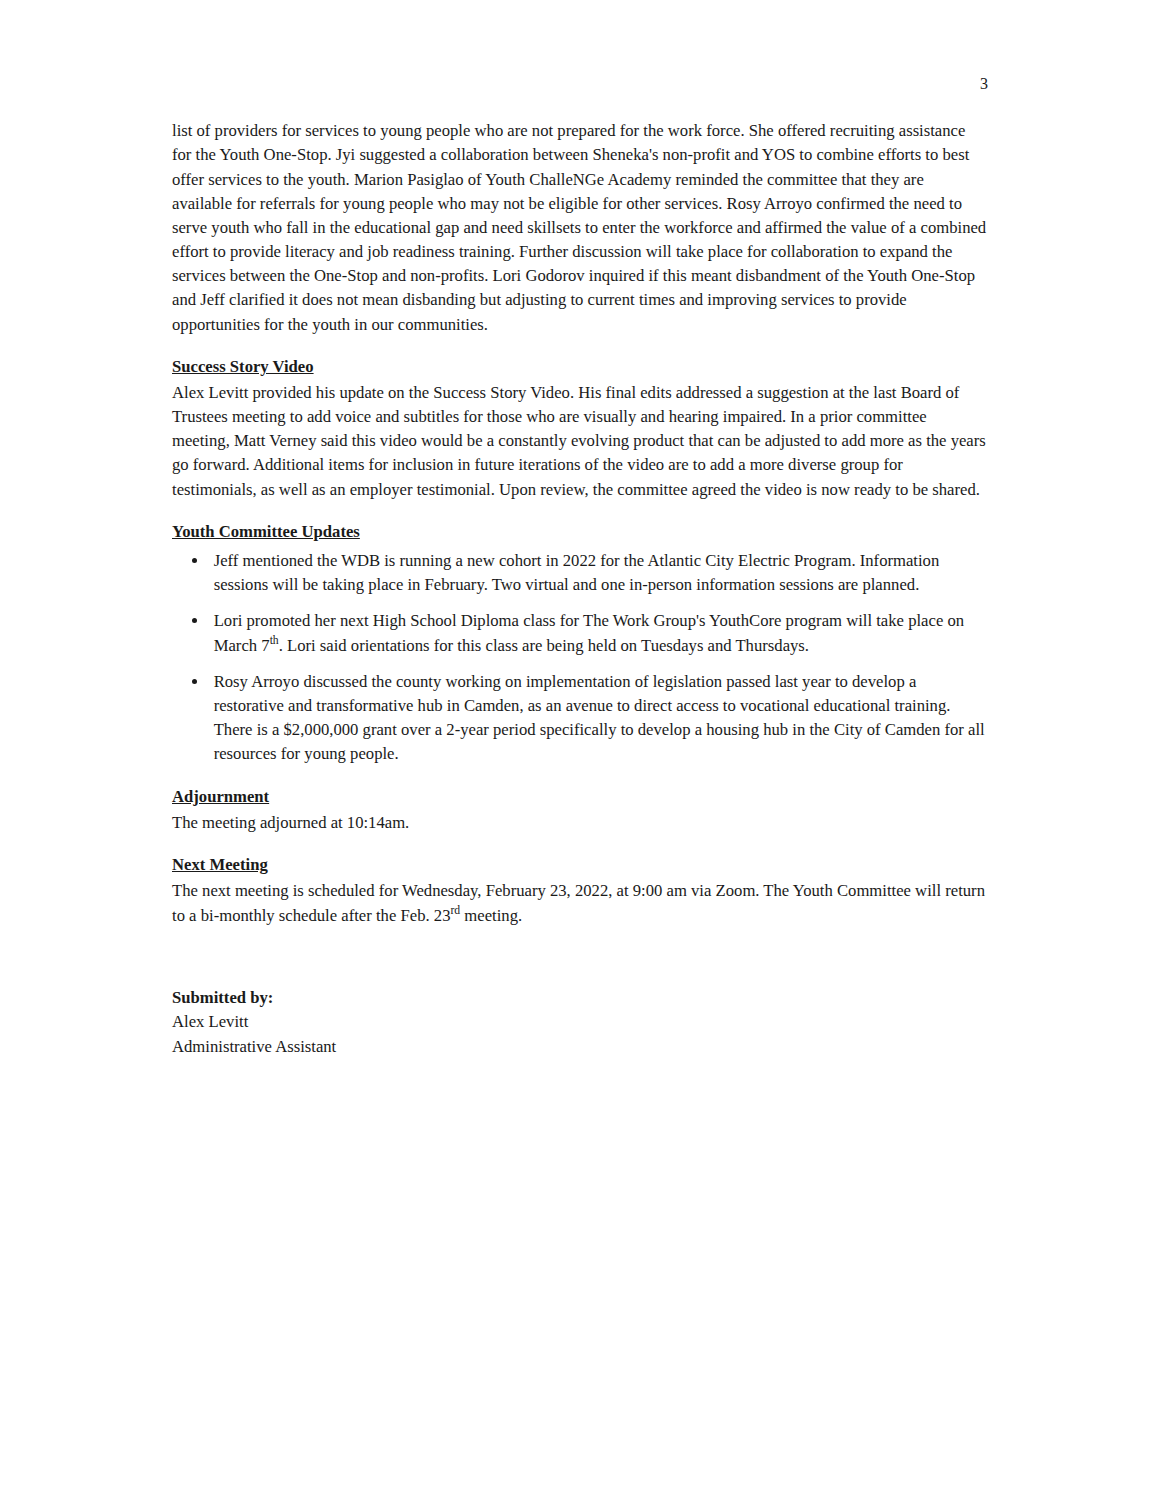3
list of providers for services to young people who are not prepared for the work force. She offered recruiting assistance for the Youth One-Stop. Jyi suggested a collaboration between Sheneka's non-profit and YOS to combine efforts to best offer services to the youth. Marion Pasiglao of Youth ChalleNGe Academy reminded the committee that they are available for referrals for young people who may not be eligible for other services. Rosy Arroyo confirmed the need to serve youth who fall in the educational gap and need skillsets to enter the workforce and affirmed the value of a combined effort to provide literacy and job readiness training. Further discussion will take place for collaboration to expand the services between the One-Stop and non-profits. Lori Godorov inquired if this meant disbandment of the Youth One-Stop and Jeff clarified it does not mean disbanding but adjusting to current times and improving services to provide opportunities for the youth in our communities.
Success Story Video
Alex Levitt provided his update on the Success Story Video. His final edits addressed a suggestion at the last Board of Trustees meeting to add voice and subtitles for those who are visually and hearing impaired. In a prior committee meeting, Matt Verney said this video would be a constantly evolving product that can be adjusted to add more as the years go forward. Additional items for inclusion in future iterations of the video are to add a more diverse group for testimonials, as well as an employer testimonial. Upon review, the committee agreed the video is now ready to be shared.
Youth Committee Updates
Jeff mentioned the WDB is running a new cohort in 2022 for the Atlantic City Electric Program. Information sessions will be taking place in February. Two virtual and one in-person information sessions are planned.
Lori promoted her next High School Diploma class for The Work Group's YouthCore program will take place on March 7th. Lori said orientations for this class are being held on Tuesdays and Thursdays.
Rosy Arroyo discussed the county working on implementation of legislation passed last year to develop a restorative and transformative hub in Camden, as an avenue to direct access to vocational educational training. There is a $2,000,000 grant over a 2-year period specifically to develop a housing hub in the City of Camden for all resources for young people.
Adjournment
The meeting adjourned at 10:14am.
Next Meeting
The next meeting is scheduled for Wednesday, February 23, 2022, at 9:00 am via Zoom. The Youth Committee will return to a bi-monthly schedule after the Feb. 23rd meeting.
Submitted by:
Alex Levitt
Administrative Assistant